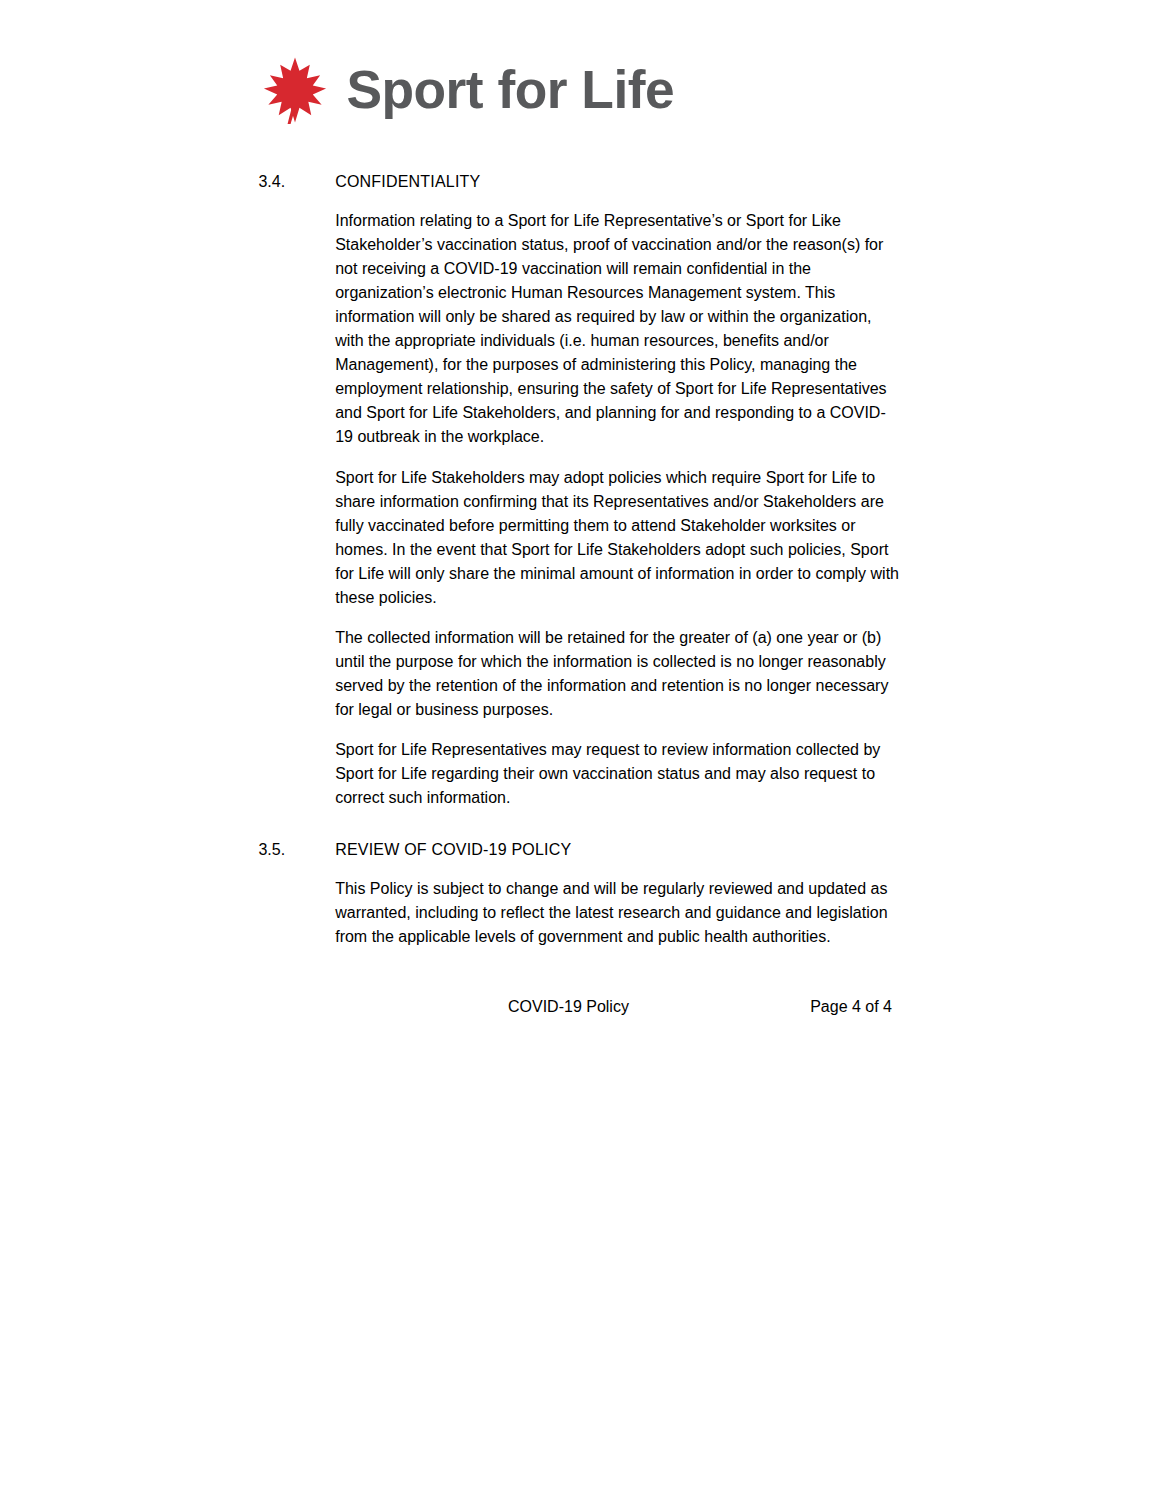Sport for Life
3.4.
Confidentiality
Information relating to a Sport for Life Representative’s or Sport for Like Stakeholder’s vaccination status, proof of vaccination and/or the reason(s) for not receiving a COVID-19 vaccination will remain confidential in the organization’s electronic Human Resources Management system. This information will only be shared as required by law or within the organization, with the appropriate individuals (i.e. human resources, benefits and/or Management), for the purposes of administering this Policy, managing the employment relationship, ensuring the safety of Sport for Life Representatives and Sport for Life Stakeholders, and planning for and responding to a COVID-19 outbreak in the workplace.
Sport for Life Stakeholders may adopt policies which require Sport for Life to share information confirming that its Representatives and/or Stakeholders are fully vaccinated before permitting them to attend Stakeholder worksites or homes. In the event that Sport for Life Stakeholders adopt such policies, Sport for Life will only share the minimal amount of information in order to comply with these policies.
The collected information will be retained for the greater of (a) one year or (b) until the purpose for which the information is collected is no longer reasonably served by the retention of the information and retention is no longer necessary for legal or business purposes.
Sport for Life Representatives may request to review information collected by Sport for Life regarding their own vaccination status and may also request to correct such information.
3.5.
Review of COVID-19 Policy
This Policy is subject to change and will be regularly reviewed and updated as warranted, including to reflect the latest research and guidance and legislation from the applicable levels of government and public health authorities.
COVID-19 Policy
Page 4 of 4